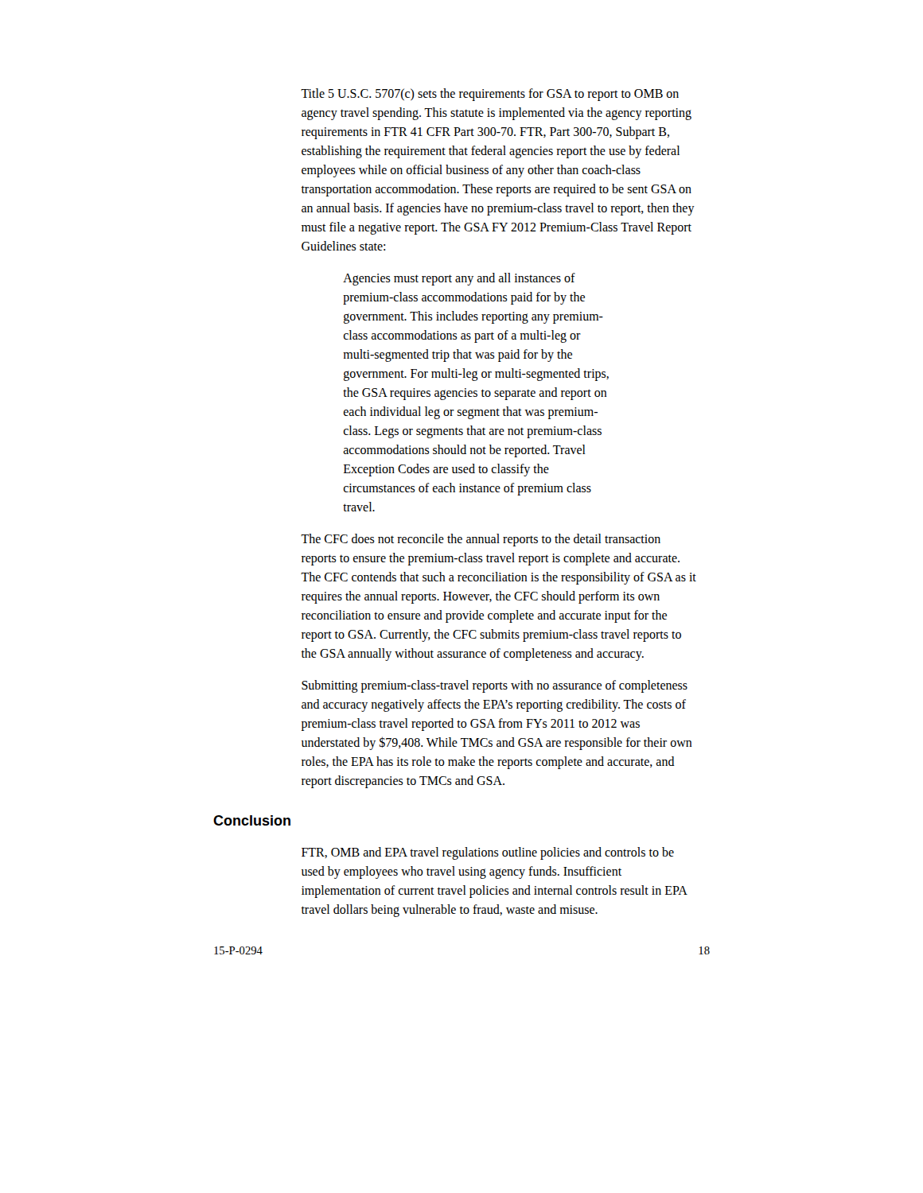Title 5 U.S.C. 5707(c) sets the requirements for GSA to report to OMB on agency travel spending. This statute is implemented via the agency reporting requirements in FTR 41 CFR Part 300-70. FTR, Part 300-70, Subpart B, establishing the requirement that federal agencies report the use by federal employees while on official business of any other than coach-class transportation accommodation. These reports are required to be sent GSA on an annual basis. If agencies have no premium-class travel to report, then they must file a negative report. The GSA FY 2012 Premium-Class Travel Report Guidelines state:
Agencies must report any and all instances of premium-class accommodations paid for by the government. This includes reporting any premium-class accommodations as part of a multi-leg or multi-segmented trip that was paid for by the government. For multi-leg or multi-segmented trips, the GSA requires agencies to separate and report on each individual leg or segment that was premium-class. Legs or segments that are not premium-class accommodations should not be reported. Travel Exception Codes are used to classify the circumstances of each instance of premium class travel.
The CFC does not reconcile the annual reports to the detail transaction reports to ensure the premium-class travel report is complete and accurate. The CFC contends that such a reconciliation is the responsibility of GSA as it requires the annual reports. However, the CFC should perform its own reconciliation to ensure and provide complete and accurate input for the report to GSA. Currently, the CFC submits premium-class travel reports to the GSA annually without assurance of completeness and accuracy.
Submitting premium-class-travel reports with no assurance of completeness and accuracy negatively affects the EPA’s reporting credibility. The costs of premium-class travel reported to GSA from FYs 2011 to 2012 was understated by $79,408. While TMCs and GSA are responsible for their own roles, the EPA has its role to make the reports complete and accurate, and report discrepancies to TMCs and GSA.
Conclusion
FTR, OMB and EPA travel regulations outline policies and controls to be used by employees who travel using agency funds. Insufficient implementation of current travel policies and internal controls result in EPA travel dollars being vulnerable to fraud, waste and misuse.
15-P-0294 18